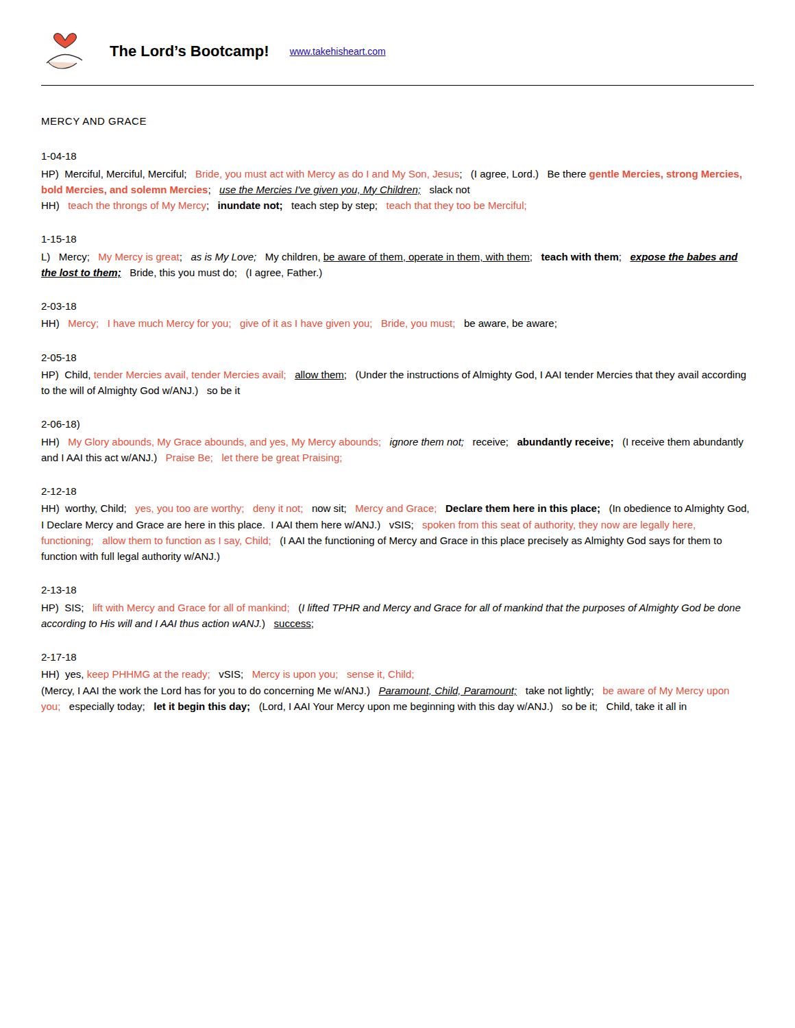The Lord’s Bootcamp!
www.takehisheart.com
MERCY AND GRACE
1-04-18
HP) Merciful, Merciful, Merciful; Bride, you must act with Mercy as do I and My Son, Jesus; (I agree, Lord.) Be there gentle Mercies, strong Mercies, bold Mercies, and solemn Mercies; use the Mercies I've given you, My Children; slack not
HH) teach the throngs of My Mercy; inundate not; teach step by step; teach that they too be Merciful;
1-15-18
L) Mercy; My Mercy is great; as is My Love; My children, be aware of them, operate in them, with them; teach with them; expose the babes and the lost to them; Bride, this you must do; (I agree, Father.)
2-03-18
HH) Mercy; I have much Mercy for you; give of it as I have given you; Bride, you must; be aware, be aware;
2-05-18
HP) Child, tender Mercies avail, tender Mercies avail; allow them; (Under the instructions of Almighty God, I AAI tender Mercies that they avail according to the will of Almighty God w/ANJ.) so be it
2-06-18)
HH) My Glory abounds, My Grace abounds, and yes, My Mercy abounds; ignore them not; receive; abundantly receive; (I receive them abundantly and I AAI this act w/ANJ.) Praise Be; let there be great Praising;
2-12-18
HH) worthy, Child; yes, you too are worthy; deny it not; now sit; Mercy and Grace; Declare them here in this place; (In obedience to Almighty God, I Declare Mercy and Grace are here in this place. I AAI them here w/ANJ.) vSIS; spoken from this seat of authority, they now are legally here, functioning; allow them to function as I say, Child; (I AAI the functioning of Mercy and Grace in this place precisely as Almighty God says for them to function with full legal authority w/ANJ.)
2-13-18
HP) SIS; lift with Mercy and Grace for all of mankind; (I lifted TPHR and Mercy and Grace for all of mankind that the purposes of Almighty God be done according to His will and I AAI thus action wANJ.) success;
2-17-18
HH) yes, keep PHHMG at the ready; vSIS; Mercy is upon you; sense it, Child;
(Mercy, I AAI the work the Lord has for you to do concerning Me w/ANJ.) Paramount, Child, Paramount; take not lightly; be aware of My Mercy upon you; especially today; let it begin this day; (Lord, I AAI Your Mercy upon me beginning with this day w/ANJ.) so be it; Child, take it all in